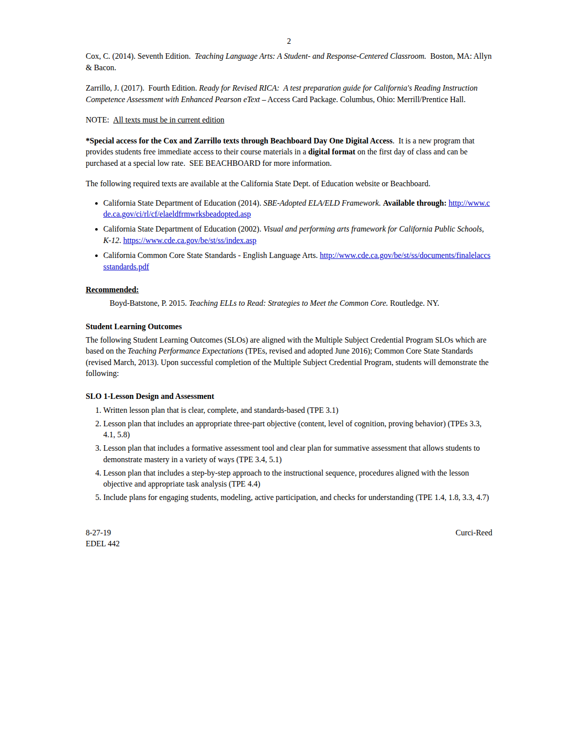2
Cox, C. (2014). Seventh Edition. Teaching Language Arts: A Student- and Response-Centered Classroom. Boston, MA: Allyn & Bacon.
Zarrillo, J. (2017). Fourth Edition. Ready for Revised RICA: A test preparation guide for California's Reading Instruction Competence Assessment with Enhanced Pearson eText – Access Card Package. Columbus, Ohio: Merrill/Prentice Hall.
NOTE: All texts must be in current edition
*Special access for the Cox and Zarrillo texts through Beachboard Day One Digital Access. It is a new program that provides students free immediate access to their course materials in a digital format on the first day of class and can be purchased at a special low rate. SEE BEACHBOARD for more information.
The following required texts are available at the California State Dept. of Education website or Beachboard.
California State Department of Education (2014). SBE-Adopted ELA/ELD Framework. Available through: http://www.cde.ca.gov/ci/rl/cf/elaeldfrmwrksbeadopted.asp
California State Department of Education (2002). Visual and performing arts framework for California Public Schools, K-12. https://www.cde.ca.gov/be/st/ss/index.asp
California Common Core State Standards - English Language Arts. http://www.cde.ca.gov/be/st/ss/documents/finalelaccssstandards.pdf
Recommended:
Boyd-Batstone, P. 2015. Teaching ELLs to Read: Strategies to Meet the Common Core. Routledge. NY.
Student Learning Outcomes
The following Student Learning Outcomes (SLOs) are aligned with the Multiple Subject Credential Program SLOs which are based on the Teaching Performance Expectations (TPEs, revised and adopted June 2016); Common Core State Standards (revised March, 2013). Upon successful completion of the Multiple Subject Credential Program, students will demonstrate the following:
SLO 1-Lesson Design and Assessment
Written lesson plan that is clear, complete, and standards-based (TPE 3.1)
Lesson plan that includes an appropriate three-part objective (content, level of cognition, proving behavior) (TPEs 3.3, 4.1, 5.8)
Lesson plan that includes a formative assessment tool and clear plan for summative assessment that allows students to demonstrate mastery in a variety of ways (TPE 3.4, 5.1)
Lesson plan that includes a step-by-step approach to the instructional sequence, procedures aligned with the lesson objective and appropriate task analysis (TPE 4.4)
Include plans for engaging students, modeling, active participation, and checks for understanding (TPE 1.4, 1.8, 3.3, 4.7)
8-27-19
EDEL 442
Curci-Reed